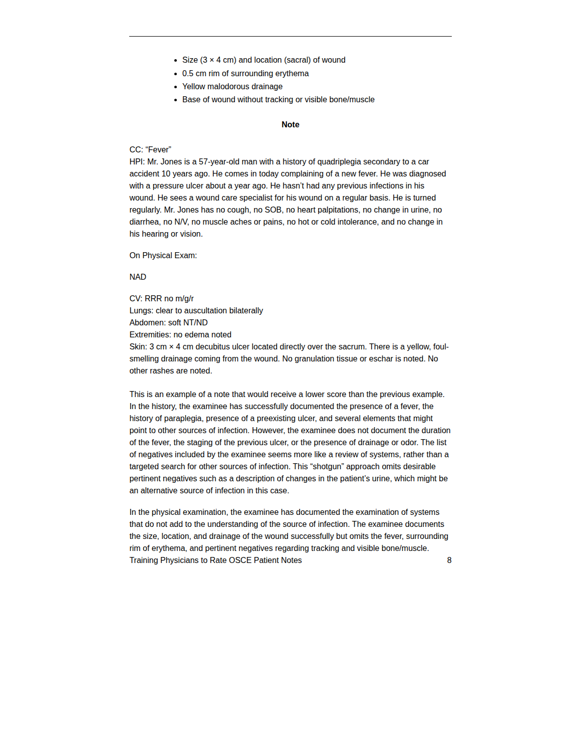Size (3 × 4 cm) and location (sacral) of wound
0.5 cm rim of surrounding erythema
Yellow malodorous drainage
Base of wound without tracking or visible bone/muscle
Note
CC: “Fever”
HPI: Mr. Jones is a 57-year-old man with a history of quadriplegia secondary to a car accident 10 years ago. He comes in today complaining of a new fever. He was diagnosed with a pressure ulcer about a year ago. He hasn’t had any previous infections in his wound. He sees a wound care specialist for his wound on a regular basis. He is turned regularly. Mr. Jones has no cough, no SOB, no heart palpitations, no change in urine, no diarrhea, no N/V, no muscle aches or pains, no hot or cold intolerance, and no change in his hearing or vision.
On Physical Exam:
NAD
CV: RRR no m/g/r
Lungs: clear to auscultation bilaterally
Abdomen: soft NT/ND
Extremities: no edema noted
Skin: 3 cm × 4 cm decubitus ulcer located directly over the sacrum. There is a yellow, foul-smelling drainage coming from the wound. No granulation tissue or eschar is noted. No other rashes are noted.
This is an example of a note that would receive a lower score than the previous example. In the history, the examinee has successfully documented the presence of a fever, the history of paraplegia, presence of a preexisting ulcer, and several elements that might point to other sources of infection. However, the examinee does not document the duration of the fever, the staging of the previous ulcer, or the presence of drainage or odor. The list of negatives included by the examinee seems more like a review of systems, rather than a targeted search for other sources of infection. This “shotgun” approach omits desirable pertinent negatives such as a description of changes in the patient’s urine, which might be an alternative source of infection in this case.
In the physical examination, the examinee has documented the examination of systems that do not add to the understanding of the source of infection. The examinee documents the size, location, and drainage of the wound successfully but omits the fever, surrounding rim of erythema, and pertinent negatives regarding tracking and visible bone/muscle.
Training Physicians to Rate OSCE Patient Notes 8